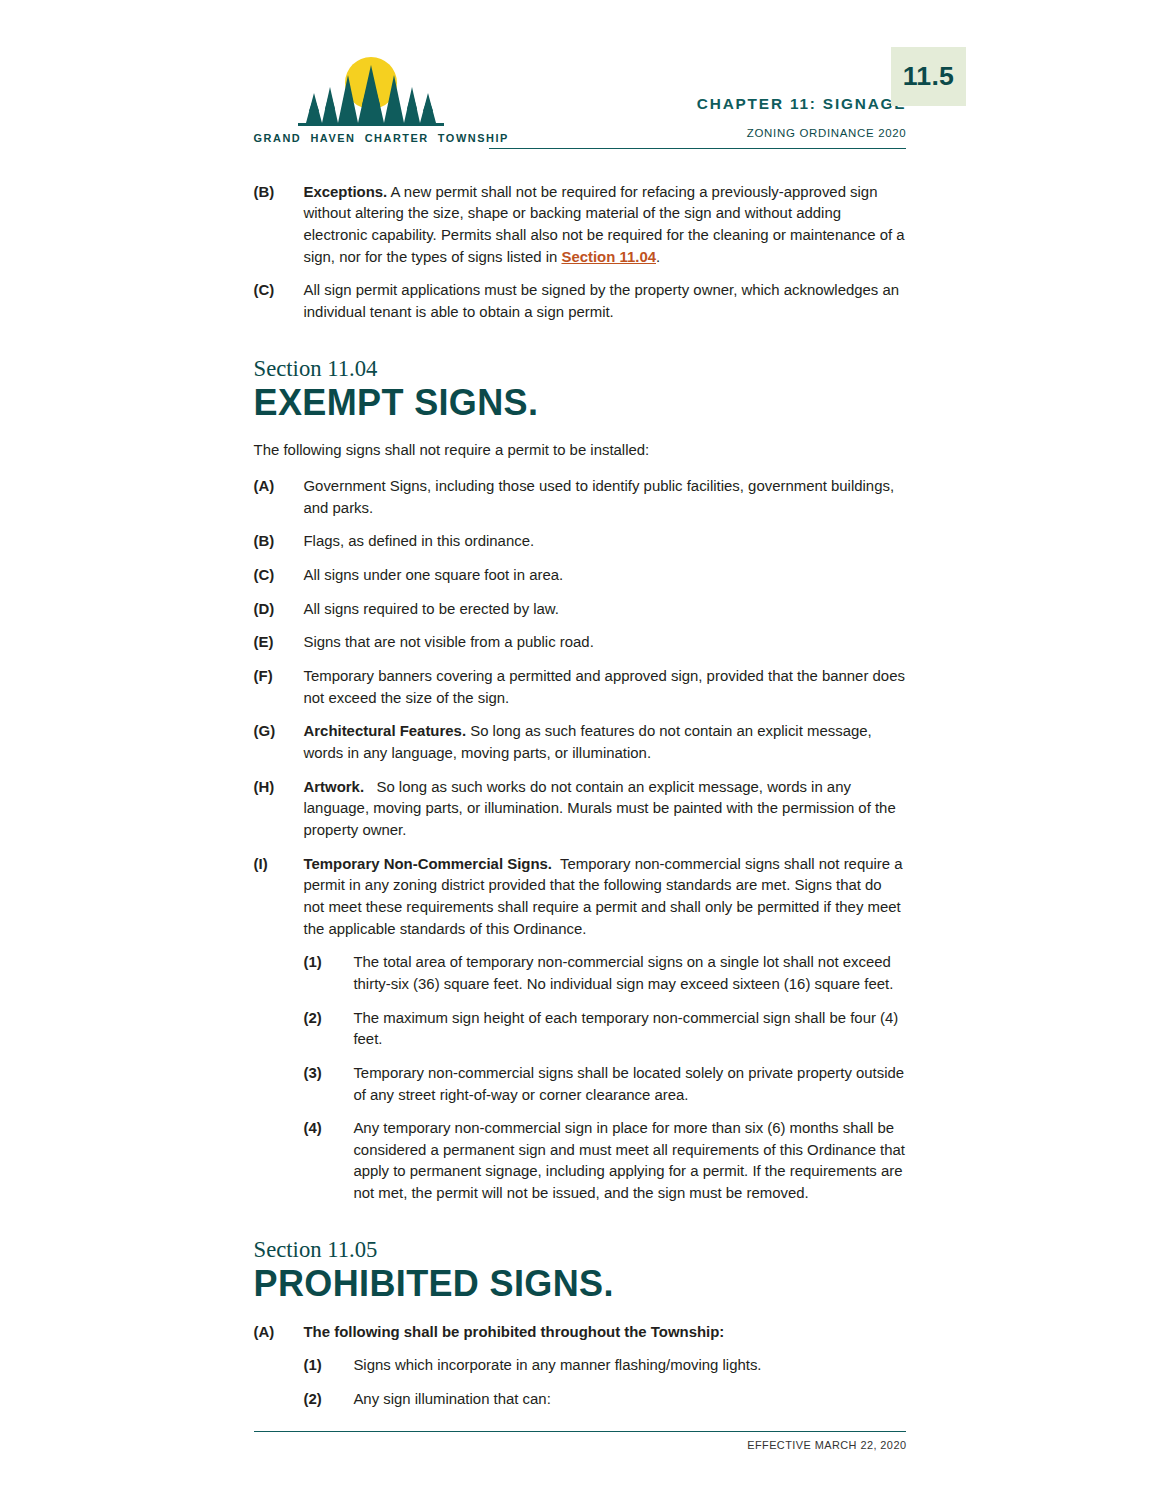GRAND HAVEN CHARTER TOWNSHIP
Chapter 11: Signage
ZONING ORDINANCE 2020
11.5
(B)
Exceptions. A new permit shall not be required for refacing a previously-approved sign without altering the size, shape or backing material of the sign and without adding electronic capability. Permits shall also not be required for the cleaning or maintenance of a sign, nor for the types of signs listed in Section 11.04.
(C)
All sign permit applications must be signed by the property owner, which acknowledges an individual tenant is able to obtain a sign permit.
Section 11.04
Exempt Signs.
The following signs shall not require a permit to be installed:
(A)
Government Signs, including those used to identify public facilities, government buildings, and parks.
(B)
Flags, as defined in this ordinance.
(C)
All signs under one square foot in area.
(D)
All signs required to be erected by law.
(E)
Signs that are not visible from a public road.
(F)
Temporary banners covering a permitted and approved sign, provided that the banner does not exceed the size of the sign.
(G)
Architectural Features. So long as such features do not contain an explicit message, words in any language, moving parts, or illumination.
(H)
Artwork. So long as such works do not contain an explicit message, words in any language, moving parts, or illumination. Murals must be painted with the permission of the property owner.
(I)
Temporary Non-Commercial Signs. Temporary non-commercial signs shall not require a permit in any zoning district provided that the following standards are met. Signs that do not meet these requirements shall require a permit and shall only be permitted if they meet the applicable standards of this Ordinance.
(1)
The total area of temporary non-commercial signs on a single lot shall not exceed thirty-six (36) square feet. No individual sign may exceed sixteen (16) square feet.
(2)
The maximum sign height of each temporary non-commercial sign shall be four (4) feet.
(3)
Temporary non-commercial signs shall be located solely on private property outside of any street right-of-way or corner clearance area.
(4)
Any temporary non-commercial sign in place for more than six (6) months shall be considered a permanent sign and must meet all requirements of this Ordinance that apply to permanent signage, including applying for a permit. If the requirements are not met, the permit will not be issued, and the sign must be removed.
Section 11.05
Prohibited Signs.
(A)
The following shall be prohibited throughout the Township:
(1)
Signs which incorporate in any manner flashing/moving lights.
(2)
Any sign illumination that can:
EFFECTIVE MARCH 22, 2020